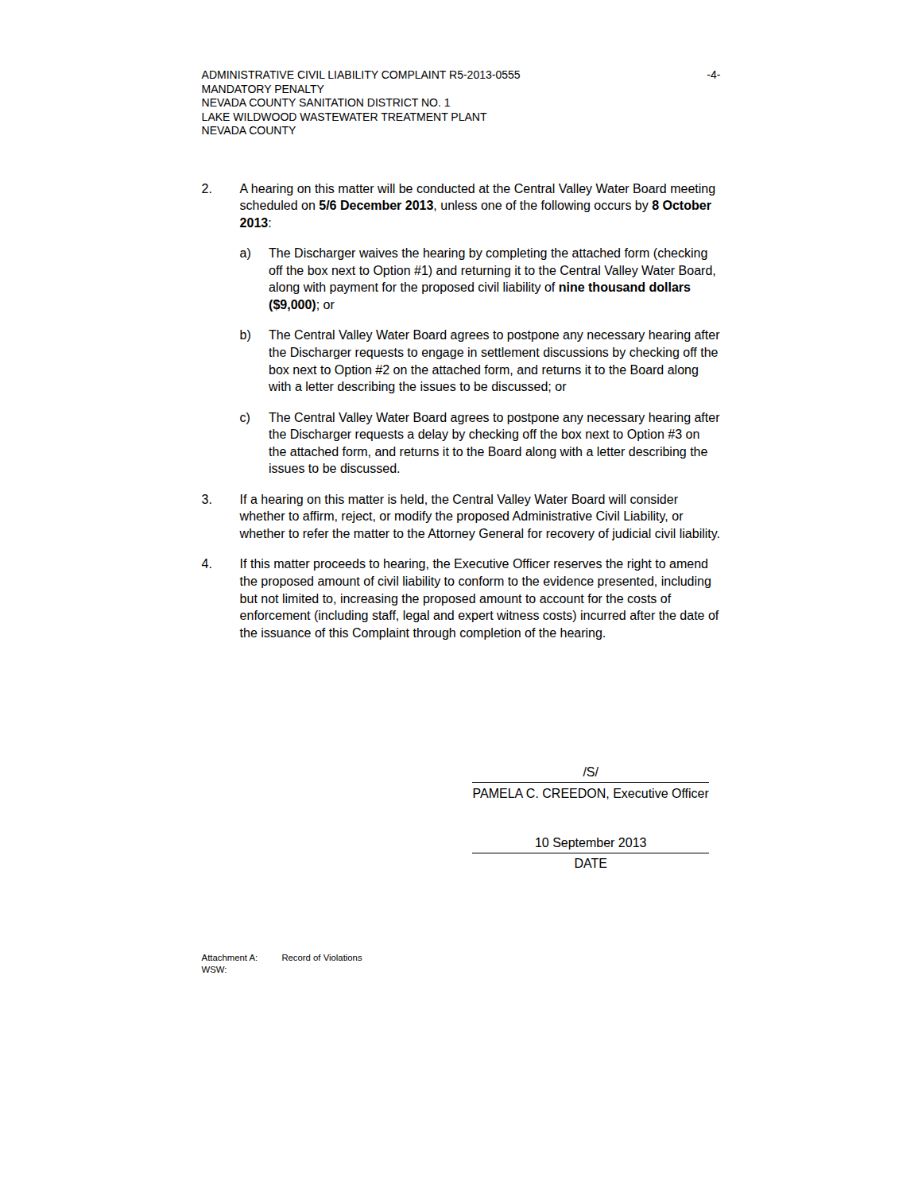-4-
ADMINISTRATIVE CIVIL LIABILITY COMPLAINT R5-2013-0555
MANDATORY PENALTY
NEVADA COUNTY SANITATION DISTRICT NO. 1
LAKE WILDWOOD WASTEWATER TREATMENT PLANT
NEVADA COUNTY
2. A hearing on this matter will be conducted at the Central Valley Water Board meeting scheduled on 5/6 December 2013, unless one of the following occurs by 8 October 2013:
a) The Discharger waives the hearing by completing the attached form (checking off the box next to Option #1) and returning it to the Central Valley Water Board, along with payment for the proposed civil liability of nine thousand dollars ($9,000); or
b) The Central Valley Water Board agrees to postpone any necessary hearing after the Discharger requests to engage in settlement discussions by checking off the box next to Option #2 on the attached form, and returns it to the Board along with a letter describing the issues to be discussed; or
c) The Central Valley Water Board agrees to postpone any necessary hearing after the Discharger requests a delay by checking off the box next to Option #3 on the attached form, and returns it to the Board along with a letter describing the issues to be discussed.
3. If a hearing on this matter is held, the Central Valley Water Board will consider whether to affirm, reject, or modify the proposed Administrative Civil Liability, or whether to refer the matter to the Attorney General for recovery of judicial civil liability.
4. If this matter proceeds to hearing, the Executive Officer reserves the right to amend the proposed amount of civil liability to conform to the evidence presented, including but not limited to, increasing the proposed amount to account for the costs of enforcement (including staff, legal and expert witness costs) incurred after the date of the issuance of this Complaint through completion of the hearing.
/S/
PAMELA C. CREEDON, Executive Officer
10 September 2013
DATE
Attachment A: Record of Violations
WSW: